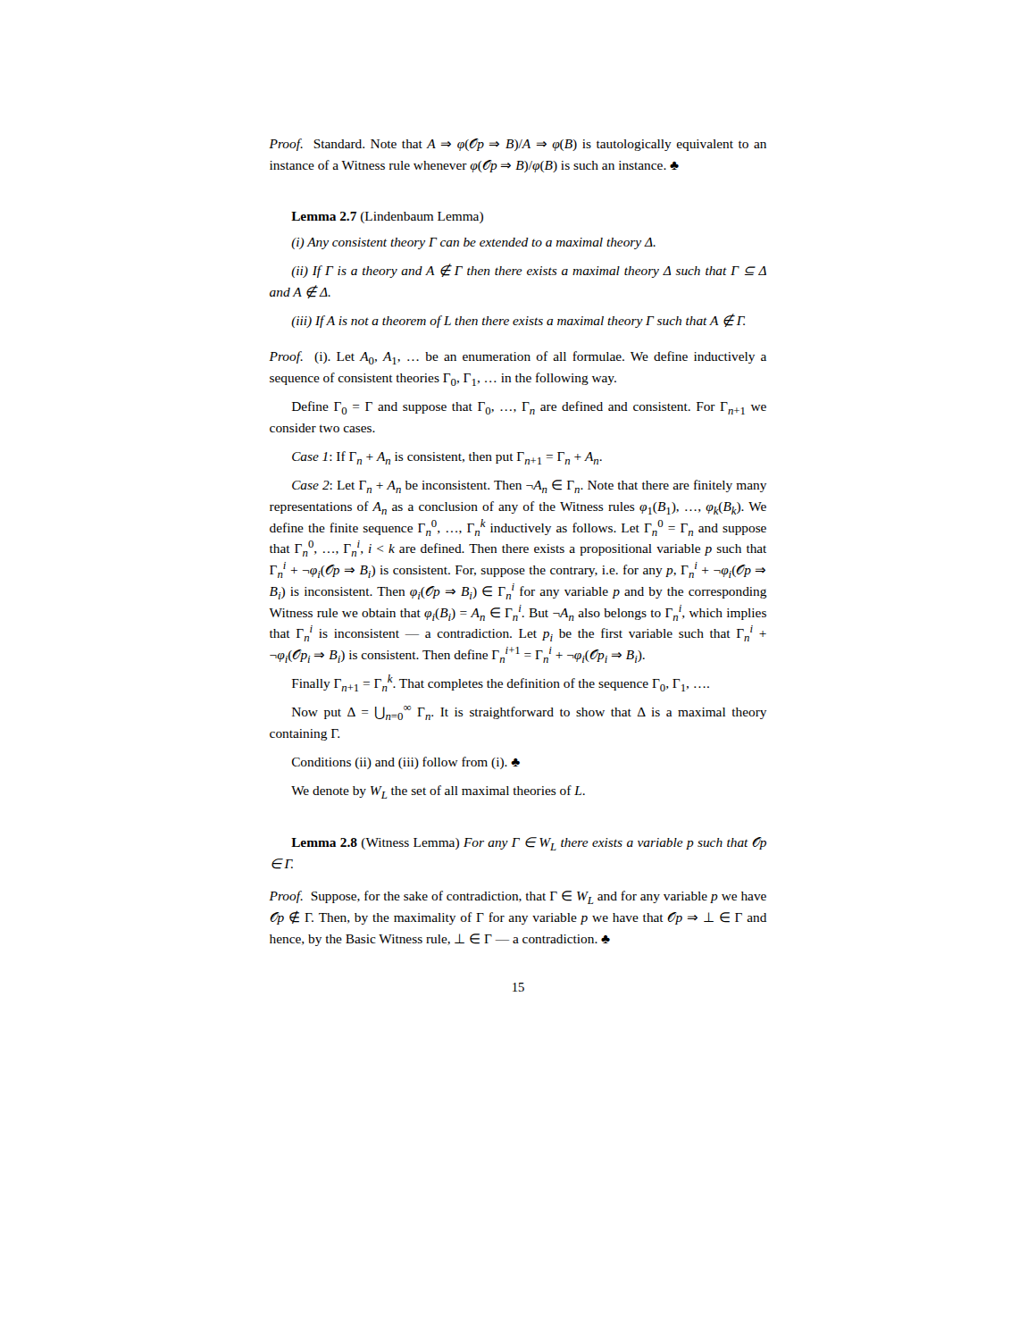Proof. Standard. Note that A ⇒ φ(𝒪p ⇒ B)/A ⇒ φ(B) is tautologically equivalent to an instance of a Witness rule whenever φ(𝒪p ⇒ B)/φ(B) is such an instance. ♣
Lemma 2.7 (Lindenbaum Lemma)
(i) Any consistent theory Γ can be extended to a maximal theory Δ.
(ii) If Γ is a theory and A ∉ Γ then there exists a maximal theory Δ such that Γ ⊆ Δ and A ∉ Δ.
(iii) If A is not a theorem of L then there exists a maximal theory Γ such that A ∉ Γ.
Proof. (i). Let A0, A1, … be an enumeration of all formulae. We define inductively a sequence of consistent theories Γ0, Γ1, … in the following way.
Define Γ0 = Γ and suppose that Γ0, …, Γn are defined and consistent. For Γn+1 we consider two cases.
Case 1: If Γn + An is consistent, then put Γn+1 = Γn + An.
Case 2: Let Γn + An be inconsistent. Then ¬An ∈ Γn. Note that there are finitely many representations of An as a conclusion of any of the Witness rules φ1(B1), …, φk(Bk). We define the finite sequence Γn0, …, Γnk inductively as follows. Let Γn0 = Γn and suppose that Γn0, …, Γni, i < k are defined. Then there exists a propositional variable p such that Γni + ¬φi(𝒪p ⇒ Bi) is consistent. For, suppose the contrary, i.e. for any p, Γni + ¬φi(𝒪p ⇒ Bi) is inconsistent. Then φi(𝒪p ⇒ Bi) ∈ Γni for any variable p and by the corresponding Witness rule we obtain that φi(Bi) = An ∈ Γni. But ¬An also belongs to Γni, which implies that Γni is inconsistent — a contradiction. Let pi be the first variable such that Γni + ¬φi(𝒪pi ⇒ Bi) is consistent. Then define Γni+1 = Γni + ¬φi(𝒪pi ⇒ Bi).
Finally Γn+1 = Γnk. That completes the definition of the sequence Γ0, Γ1, ….
Now put Δ = ⋃n=0∞ Γn. It is straightforward to show that Δ is a maximal theory containing Γ.
Conditions (ii) and (iii) follow from (i). ♣
We denote by WL the set of all maximal theories of L.
Lemma 2.8 (Witness Lemma) For any Γ ∈ WL there exists a variable p such that 𝒪p ∈ Γ.
Proof. Suppose, for the sake of contradiction, that Γ ∈ WL and for any variable p we have 𝒪p ∉ Γ. Then, by the maximality of Γ for any variable p we have that 𝒪p ⇒ ⊥ ∈ Γ and hence, by the Basic Witness rule, ⊥ ∈ Γ — a contradiction. ♣
15